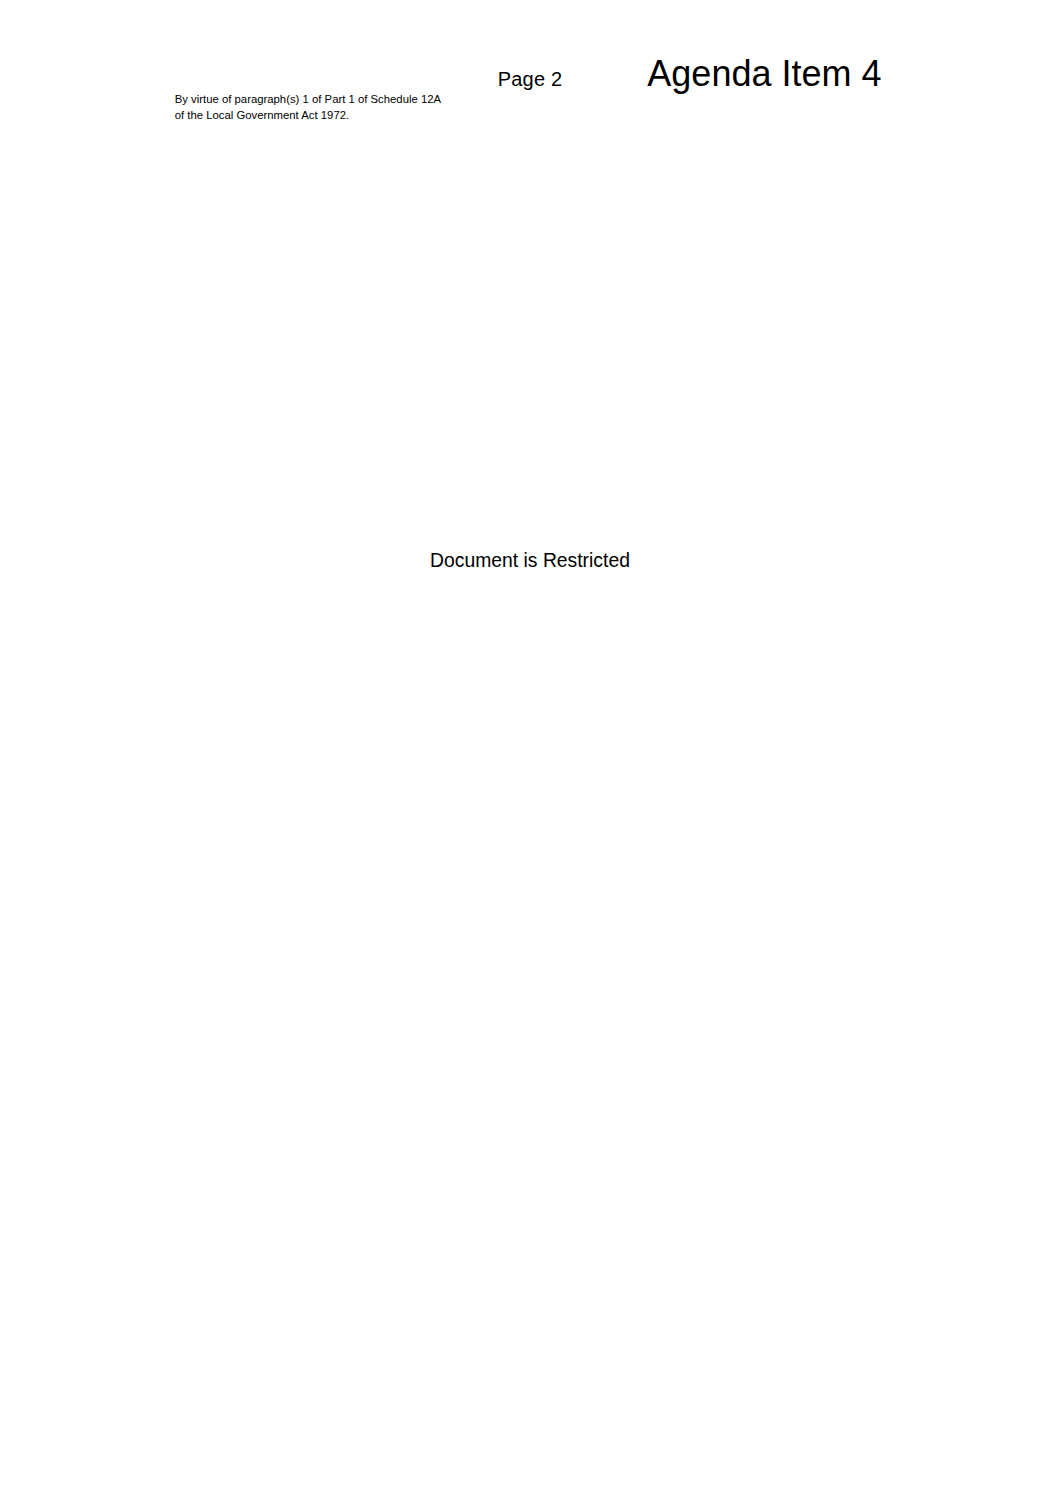Page 2
Agenda Item 4
By virtue of paragraph(s) 1 of Part 1 of Schedule 12A
of the Local Government Act 1972.
Document is Restricted